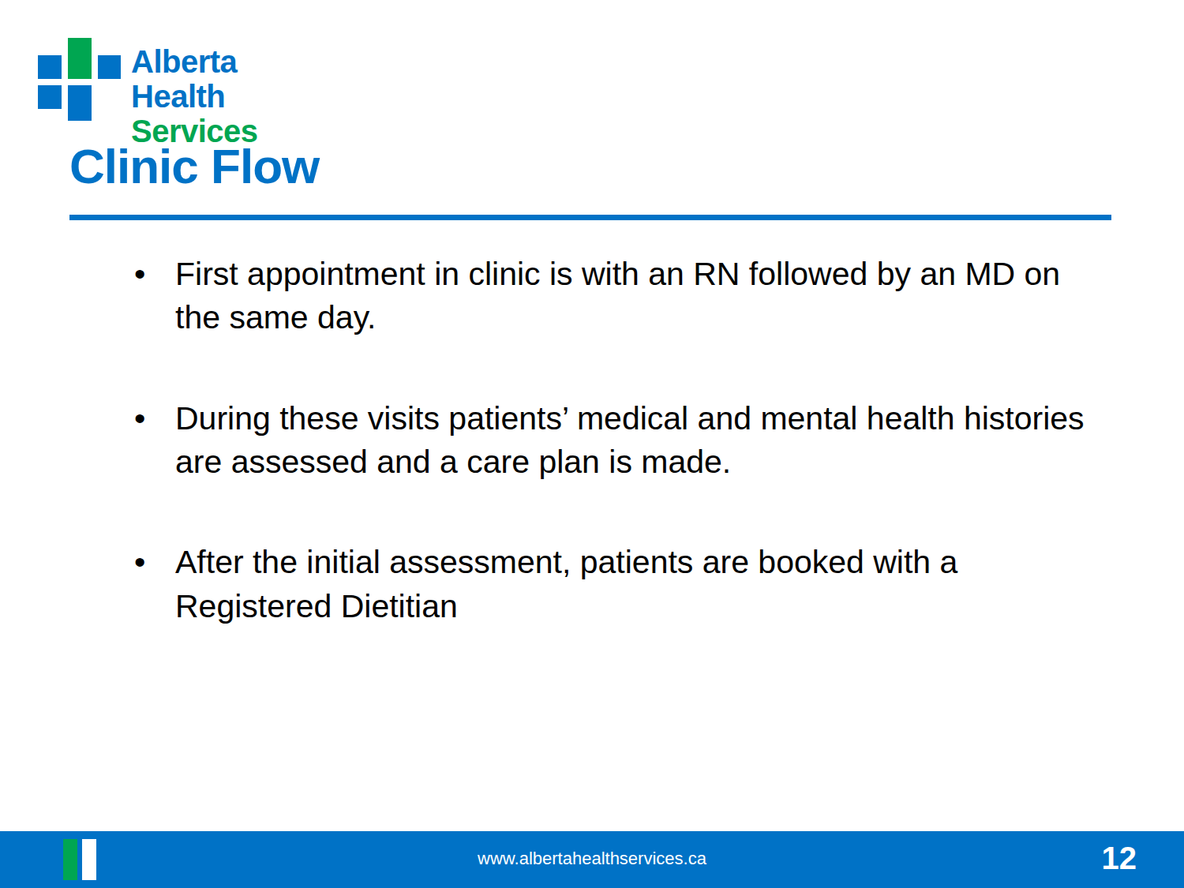Alberta Health
Services
Clinic Flow
First appointment in clinic is with an RN followed by an MD on the same day.
During these visits patients’ medical and mental health histories are assessed and a care plan is made.
After the initial assessment, patients are booked with a Registered Dietitian
www.albertahealthservices.ca
12